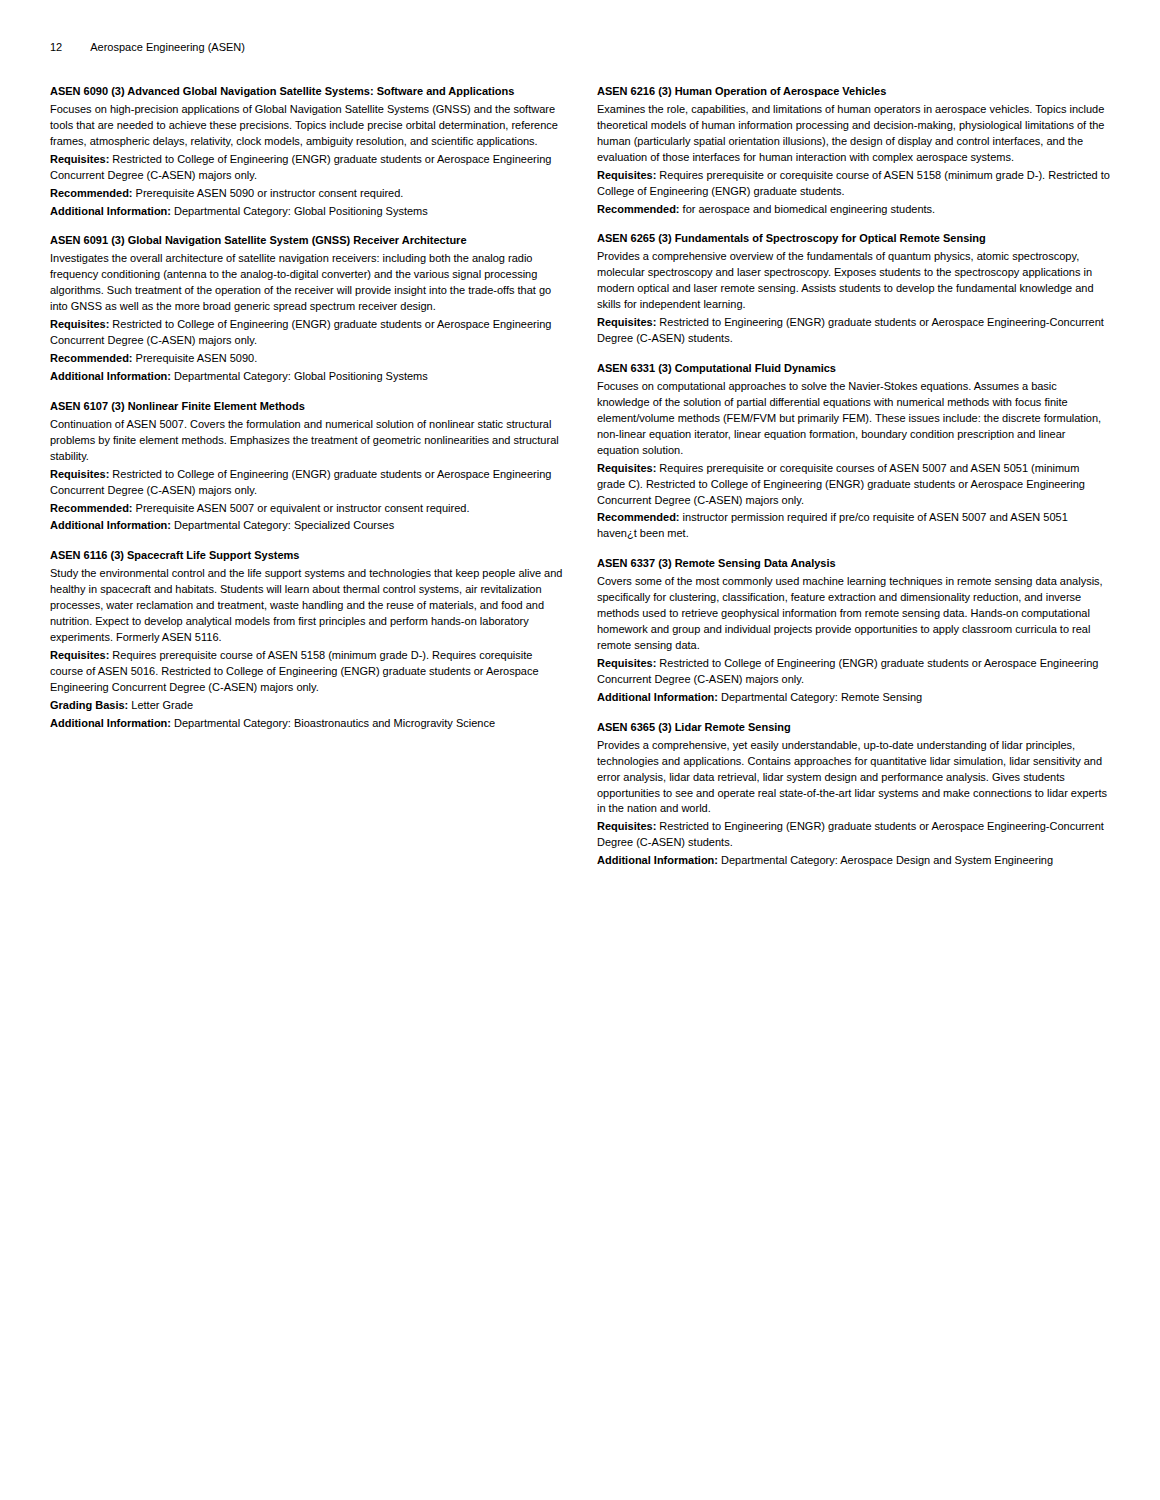12 Aerospace Engineering (ASEN)
ASEN 6090 (3) Advanced Global Navigation Satellite Systems: Software and Applications
Focuses on high-precision applications of Global Navigation Satellite Systems (GNSS) and the software tools that are needed to achieve these precisions. Topics include precise orbital determination, reference frames, atmospheric delays, relativity, clock models, ambiguity resolution, and scientific applications.
Requisites: Restricted to College of Engineering (ENGR) graduate students or Aerospace Engineering Concurrent Degree (C-ASEN) majors only.
Recommended: Prerequisite ASEN 5090 or instructor consent required.
Additional Information: Departmental Category: Global Positioning Systems
ASEN 6091 (3) Global Navigation Satellite System (GNSS) Receiver Architecture
Investigates the overall architecture of satellite navigation receivers: including both the analog radio frequency conditioning (antenna to the analog-to-digital converter) and the various signal processing algorithms. Such treatment of the operation of the receiver will provide insight into the trade-offs that go into GNSS as well as the more broad generic spread spectrum receiver design.
Requisites: Restricted to College of Engineering (ENGR) graduate students or Aerospace Engineering Concurrent Degree (C-ASEN) majors only.
Recommended: Prerequisite ASEN 5090.
Additional Information: Departmental Category: Global Positioning Systems
ASEN 6107 (3) Nonlinear Finite Element Methods
Continuation of ASEN 5007. Covers the formulation and numerical solution of nonlinear static structural problems by finite element methods. Emphasizes the treatment of geometric nonlinearities and structural stability.
Requisites: Restricted to College of Engineering (ENGR) graduate students or Aerospace Engineering Concurrent Degree (C-ASEN) majors only.
Recommended: Prerequisite ASEN 5007 or equivalent or instructor consent required.
Additional Information: Departmental Category: Specialized Courses
ASEN 6116 (3) Spacecraft Life Support Systems
Study the environmental control and the life support systems and technologies that keep people alive and healthy in spacecraft and habitats. Students will learn about thermal control systems, air revitalization processes, water reclamation and treatment, waste handling and the reuse of materials, and food and nutrition. Expect to develop analytical models from first principles and perform hands-on laboratory experiments. Formerly ASEN 5116.
Requisites: Requires prerequisite course of ASEN 5158 (minimum grade D-). Requires corequisite course of ASEN 5016. Restricted to College of Engineering (ENGR) graduate students or Aerospace Engineering Concurrent Degree (C-ASEN) majors only.
Grading Basis: Letter Grade
Additional Information: Departmental Category: Bioastronautics and Microgravity Science
ASEN 6216 (3) Human Operation of Aerospace Vehicles
Examines the role, capabilities, and limitations of human operators in aerospace vehicles. Topics include theoretical models of human information processing and decision-making, physiological limitations of the human (particularly spatial orientation illusions), the design of display and control interfaces, and the evaluation of those interfaces for human interaction with complex aerospace systems.
Requisites: Requires prerequisite or corequisite course of ASEN 5158 (minimum grade D-). Restricted to College of Engineering (ENGR) graduate students.
Recommended: for aerospace and biomedical engineering students.
ASEN 6265 (3) Fundamentals of Spectroscopy for Optical Remote Sensing
Provides a comprehensive overview of the fundamentals of quantum physics, atomic spectroscopy, molecular spectroscopy and laser spectroscopy. Exposes students to the spectroscopy applications in modern optical and laser remote sensing. Assists students to develop the fundamental knowledge and skills for independent learning.
Requisites: Restricted to Engineering (ENGR) graduate students or Aerospace Engineering-Concurrent Degree (C-ASEN) students.
ASEN 6331 (3) Computational Fluid Dynamics
Focuses on computational approaches to solve the Navier-Stokes equations. Assumes a basic knowledge of the solution of partial differential equations with numerical methods with focus finite element/volume methods (FEM/FVM but primarily FEM). These issues include: the discrete formulation, non-linear equation iterator, linear equation formation, boundary condition prescription and linear equation solution.
Requisites: Requires prerequisite or corequisite courses of ASEN 5007 and ASEN 5051 (minimum grade C). Restricted to College of Engineering (ENGR) graduate students or Aerospace Engineering Concurrent Degree (C-ASEN) majors only.
Recommended: instructor permission required if pre/co requisite of ASEN 5007 and ASEN 5051 haven¿t been met.
ASEN 6337 (3) Remote Sensing Data Analysis
Covers some of the most commonly used machine learning techniques in remote sensing data analysis, specifically for clustering, classification, feature extraction and dimensionality reduction, and inverse methods used to retrieve geophysical information from remote sensing data. Hands-on computational homework and group and individual projects provide opportunities to apply classroom curricula to real remote sensing data.
Requisites: Restricted to College of Engineering (ENGR) graduate students or Aerospace Engineering Concurrent Degree (C-ASEN) majors only.
Additional Information: Departmental Category: Remote Sensing
ASEN 6365 (3) Lidar Remote Sensing
Provides a comprehensive, yet easily understandable, up-to-date understanding of lidar principles, technologies and applications. Contains approaches for quantitative lidar simulation, lidar sensitivity and error analysis, lidar data retrieval, lidar system design and performance analysis. Gives students opportunities to see and operate real state-of-the-art lidar systems and make connections to lidar experts in the nation and world.
Requisites: Restricted to Engineering (ENGR) graduate students or Aerospace Engineering-Concurrent Degree (C-ASEN) students.
Additional Information: Departmental Category: Aerospace Design and System Engineering